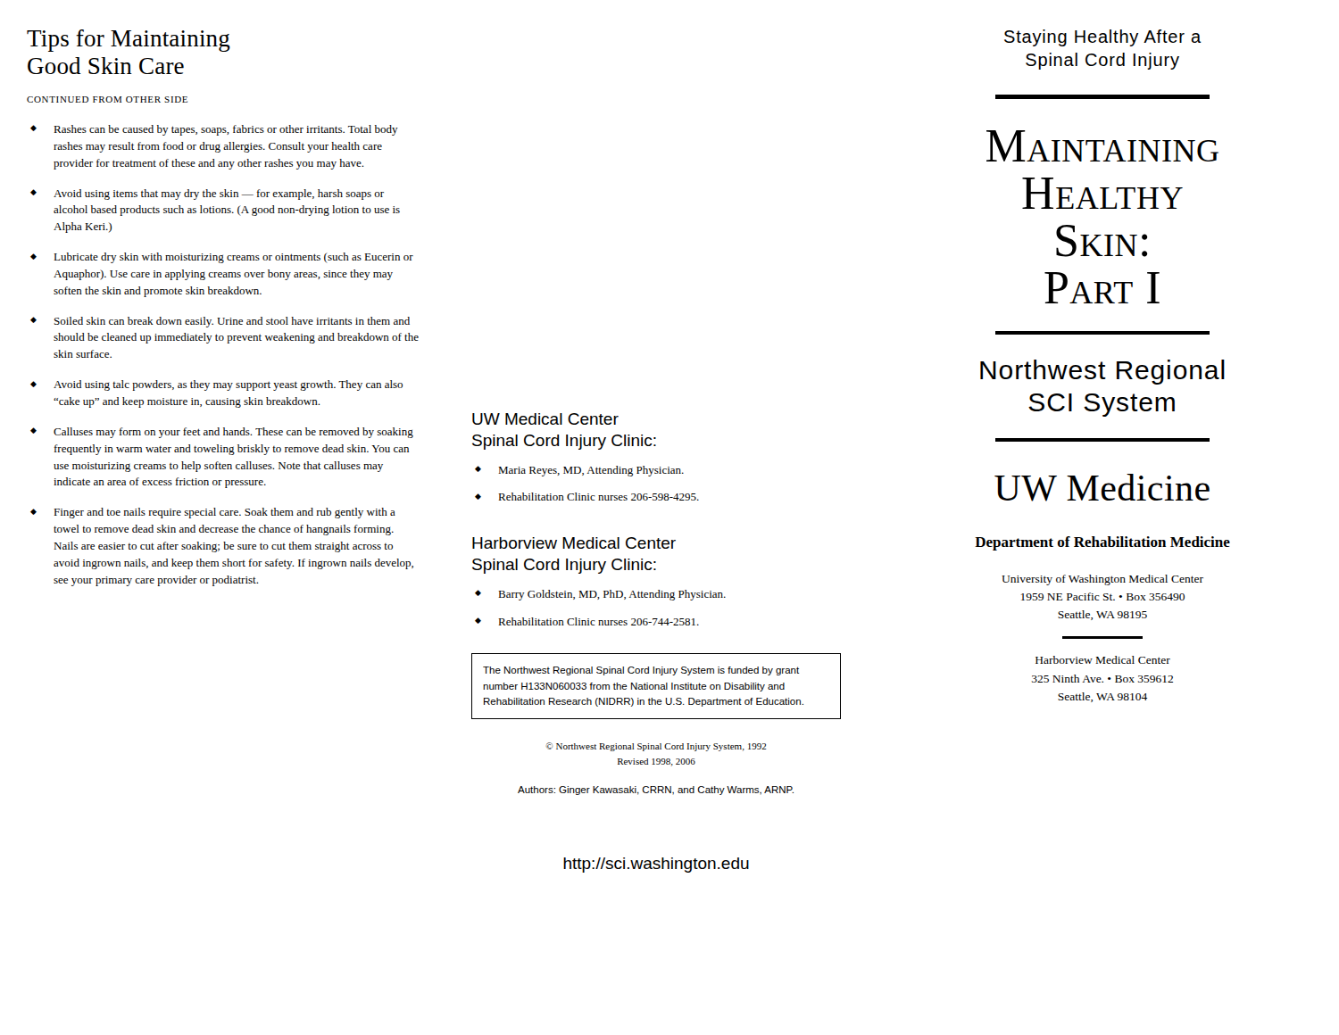Tips for Maintaining
Good Skin Care
Continued from other side
Rashes can be caused by tapes, soaps, fabrics or other irritants. Total body rashes may result from food or drug allergies. Consult your health care provider for treatment of these and any other rashes you may have.
Avoid using items that may dry the skin — for example, harsh soaps or alcohol based products such as lotions. (A good non-drying lotion to use is Alpha Keri.)
Lubricate dry skin with moisturizing creams or ointments (such as Eucerin or Aquaphor). Use care in applying creams over bony areas, since they may soften the skin and promote skin breakdown.
Soiled skin can break down easily. Urine and stool have irritants in them and should be cleaned up immediately to prevent weakening and breakdown of the skin surface.
Avoid using talc powders, as they may support yeast growth. They can also “cake up” and keep moisture in, causing skin breakdown.
Calluses may form on your feet and hands. These can be removed by soaking frequently in warm water and toweling briskly to remove dead skin. You can use moisturizing creams to help soften calluses. Note that calluses may indicate an area of excess friction or pressure.
Finger and toe nails require special care. Soak them and rub gently with a towel to remove dead skin and decrease the chance of hangnails forming. Nails are easier to cut after soaking; be sure to cut them straight across to avoid ingrown nails, and keep them short for safety. If ingrown nails develop, see your primary care provider or podiatrist.
UW Medical Center
Spinal Cord Injury Clinic:
Maria Reyes, MD, Attending Physician.
Rehabilitation Clinic nurses 206-598-4295.
Harborview Medical Center
Spinal Cord Injury Clinic:
Barry Goldstein, MD, PhD, Attending Physician.
Rehabilitation Clinic nurses 206-744-2581.
The Northwest Regional Spinal Cord Injury System is funded by grant number H133N060033 from the National Institute on Disability and Rehabilitation Research (NIDRR) in the U.S. Department of Education.
© Northwest Regional Spinal Cord Injury System, 1992
Revised 1998, 2006
Authors: Ginger Kawasaki, CRRN, and Cathy Warms, ARNP.
http://sci.washington.edu
Staying Healthy After a
Spinal Cord Injury
Maintaining Healthy Skin: Part I
Northwest Regional
SCI System
UW Medicine
Department of Rehabilitation Medicine
University of Washington Medical Center
1959 NE Pacific St. • Box 356490
Seattle, WA 98195
Harborview Medical Center
325 Ninth Ave. • Box 359612
Seattle, WA 98104